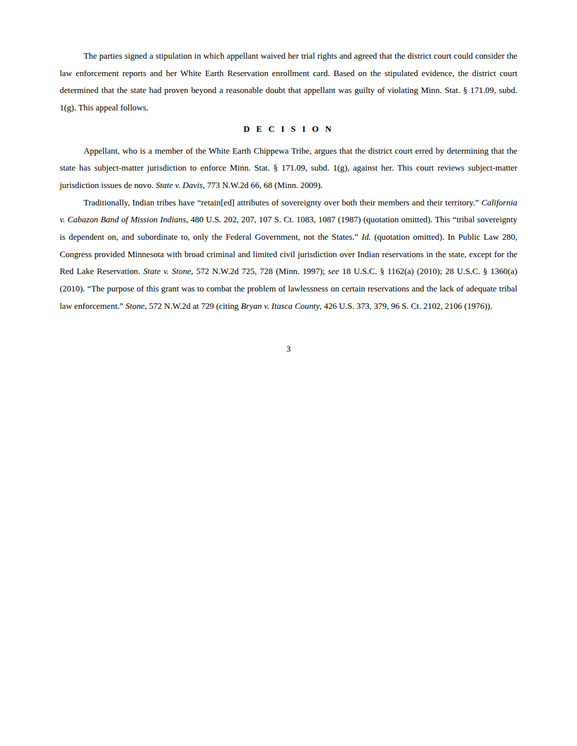The parties signed a stipulation in which appellant waived her trial rights and agreed that the district court could consider the law enforcement reports and her White Earth Reservation enrollment card. Based on the stipulated evidence, the district court determined that the state had proven beyond a reasonable doubt that appellant was guilty of violating Minn. Stat. § 171.09, subd. 1(g). This appeal follows.
D E C I S I O N
Appellant, who is a member of the White Earth Chippewa Tribe, argues that the district court erred by determining that the state has subject-matter jurisdiction to enforce Minn. Stat. § 171.09, subd. 1(g), against her. This court reviews subject-matter jurisdiction issues de novo. State v. Davis, 773 N.W.2d 66, 68 (Minn. 2009).
Traditionally, Indian tribes have “retain[ed] attributes of sovereignty over both their members and their territory.” California v. Cabazon Band of Mission Indians, 480 U.S. 202, 207, 107 S. Ct. 1083, 1087 (1987) (quotation omitted). This “tribal sovereignty is dependent on, and subordinate to, only the Federal Government, not the States.” Id. (quotation omitted). In Public Law 280, Congress provided Minnesota with broad criminal and limited civil jurisdiction over Indian reservations in the state, except for the Red Lake Reservation. State v. Stone, 572 N.W.2d 725, 728 (Minn. 1997); see 18 U.S.C. § 1162(a) (2010); 28 U.S.C. § 1360(a) (2010). “The purpose of this grant was to combat the problem of lawlessness on certain reservations and the lack of adequate tribal law enforcement.” Stone, 572 N.W.2d at 729 (citing Bryan v. Itasca County, 426 U.S. 373, 379, 96 S. Ct. 2102, 2106 (1976)).
3